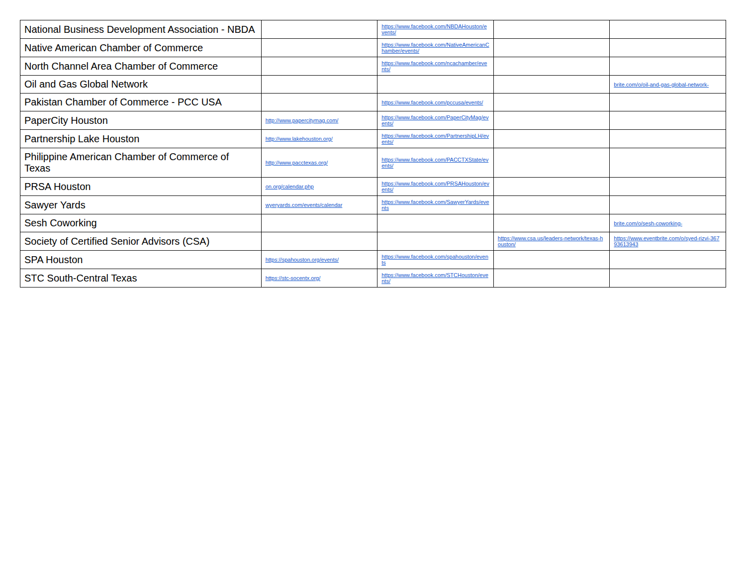| National Business Development Association - NBDA | | https://www.facebook.com/NBDAHouston/events/ | | |
| Native American Chamber of Commerce | | https://www.facebook.com/NativeAmericanChamber/events/ | | |
| North Channel Area Chamber of Commerce | | https://www.facebook.com/ncachamber/events/ | | |
| Oil and Gas Global Network | | | | brite.com/o/oil-and-gas-global-network- |
| Pakistan Chamber of Commerce - PCC USA | | https://www.facebook.com/pccusa/events/ | | |
| PaperCity Houston | http://www.papercitymag.com/ | https://www.facebook.com/PaperCityMag/events/ | | |
| Partnership Lake Houston | http://www.lakehouston.org/ | https://www.facebook.com/PartnershipLH/events/ | | |
| Philippine American Chamber of Commerce of Texas | http://www.pacctexas.org/ | https://www.facebook.com/PACCTXState/events/ | | |
| PRSA Houston | on.org/calendar.php | https://www.facebook.com/PRSAHouston/events/ | | |
| Sawyer Yards | wyeryards.com/events/calendar | https://www.facebook.com/SawyerYards/events | | |
| Sesh Coworking | | | | brite.com/o/sesh-coworking- |
| Society of Certified Senior Advisors (CSA) | | | https://www.csa.us/leaders-network/texas-houston/ | https://www.eventbrite.com/o/syed-rizvi-36793613943 |
| SPA Houston | https://spahouston.org/events/ | https://www.facebook.com/spahouston/events | | |
| STC South-Central Texas | https://stc-socentx.org/ | https://www.facebook.com/STCHouston/events/ | | |